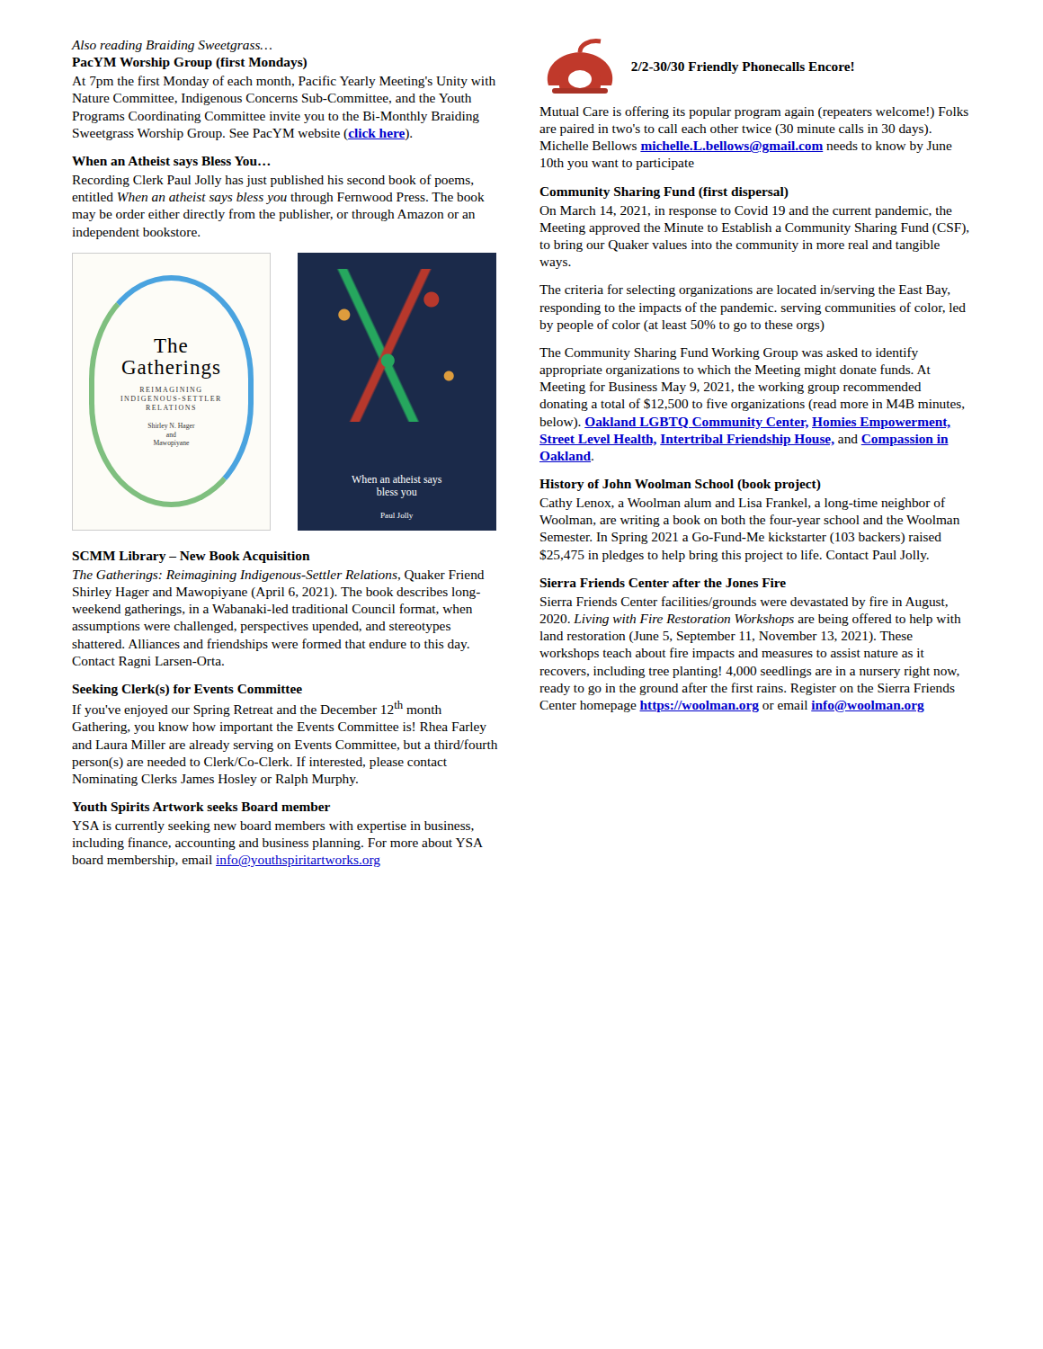Also reading Braiding Sweetgrass…
PacYM Worship Group (first Mondays)
At 7pm the first Monday of each month, Pacific Yearly Meeting's Unity with Nature Committee, Indigenous Concerns Sub-Committee, and the Youth Programs Coordinating Committee invite you to the Bi-Monthly Braiding Sweetgrass Worship Group. See PacYM website (click here).
When an Atheist says Bless You…
Recording Clerk Paul Jolly has just published his second book of poems, entitled When an atheist says bless you through Fernwood Press. The book may be order either directly from the publisher, or through Amazon or an independent bookstore.
The
Gatherings
REIMAGINING
INDIGENOUS-SETTLER
RELATIONS
Shirley N. Hager
and
Mawopiyane
When an atheist says
bless you
Paul Jolly
SCMM Library – New Book Acquisition
The Gatherings: Reimagining Indigenous-Settler Relations, Quaker Friend Shirley Hager and Mawopiyane (April 6, 2021). The book describes long-weekend gatherings, in a Wabanaki-led traditional Council format, when assumptions were challenged, perspectives upended, and stereotypes shattered. Alliances and friendships were formed that endure to this day. Contact Ragni Larsen-Orta.
Seeking Clerk(s) for Events Committee
If you've enjoyed our Spring Retreat and the December 12th month Gathering, you know how important the Events Committee is! Rhea Farley and Laura Miller are already serving on Events Committee, but a third/fourth person(s) are needed to Clerk/Co-Clerk. If interested, please contact Nominating Clerks James Hosley or Ralph Murphy.
Youth Spirits Artwork seeks Board member
YSA is currently seeking new board members with expertise in business, including finance, accounting and business planning. For more about YSA board membership, email info@youthspiritartworks.org
2/2-30/30 Friendly Phonecalls Encore!
Mutual Care is offering its popular program again (repeaters welcome!) Folks are paired in two's to call each other twice (30 minute calls in 30 days). Michelle Bellows michelle.L.bellows@gmail.com needs to know by June 10th you want to participate
Community Sharing Fund (first dispersal)
On March 14, 2021, in response to Covid 19 and the current pandemic, the Meeting approved the Minute to Establish a Community Sharing Fund (CSF), to bring our Quaker values into the community in more real and tangible ways.
The criteria for selecting organizations are located in/serving the East Bay, responding to the impacts of the pandemic. serving communities of color, led by people of color (at least 50% to go to these orgs)
The Community Sharing Fund Working Group was asked to identify appropriate organizations to which the Meeting might donate funds. At Meeting for Business May 9, 2021, the working group recommended donating a total of $12,500 to five organizations (read more in M4B minutes, below). Oakland LGBTQ Community Center, Homies Empowerment, Street Level Health, Intertribal Friendship House, and Compassion in Oakland.
History of John Woolman School (book project)
Cathy Lenox, a Woolman alum and Lisa Frankel, a long-time neighbor of Woolman, are writing a book on both the four-year school and the Woolman Semester. In Spring 2021 a Go-Fund-Me kickstarter (103 backers) raised $25,475 in pledges to help bring this project to life. Contact Paul Jolly.
Sierra Friends Center after the Jones Fire
Sierra Friends Center facilities/grounds were devastated by fire in August, 2020. Living with Fire Restoration Workshops are being offered to help with land restoration (June 5, September 11, November 13, 2021). These workshops teach about fire impacts and measures to assist nature as it recovers, including tree planting! 4,000 seedlings are in a nursery right now, ready to go in the ground after the first rains. Register on the Sierra Friends Center homepage https://woolman.org or email info@woolman.org